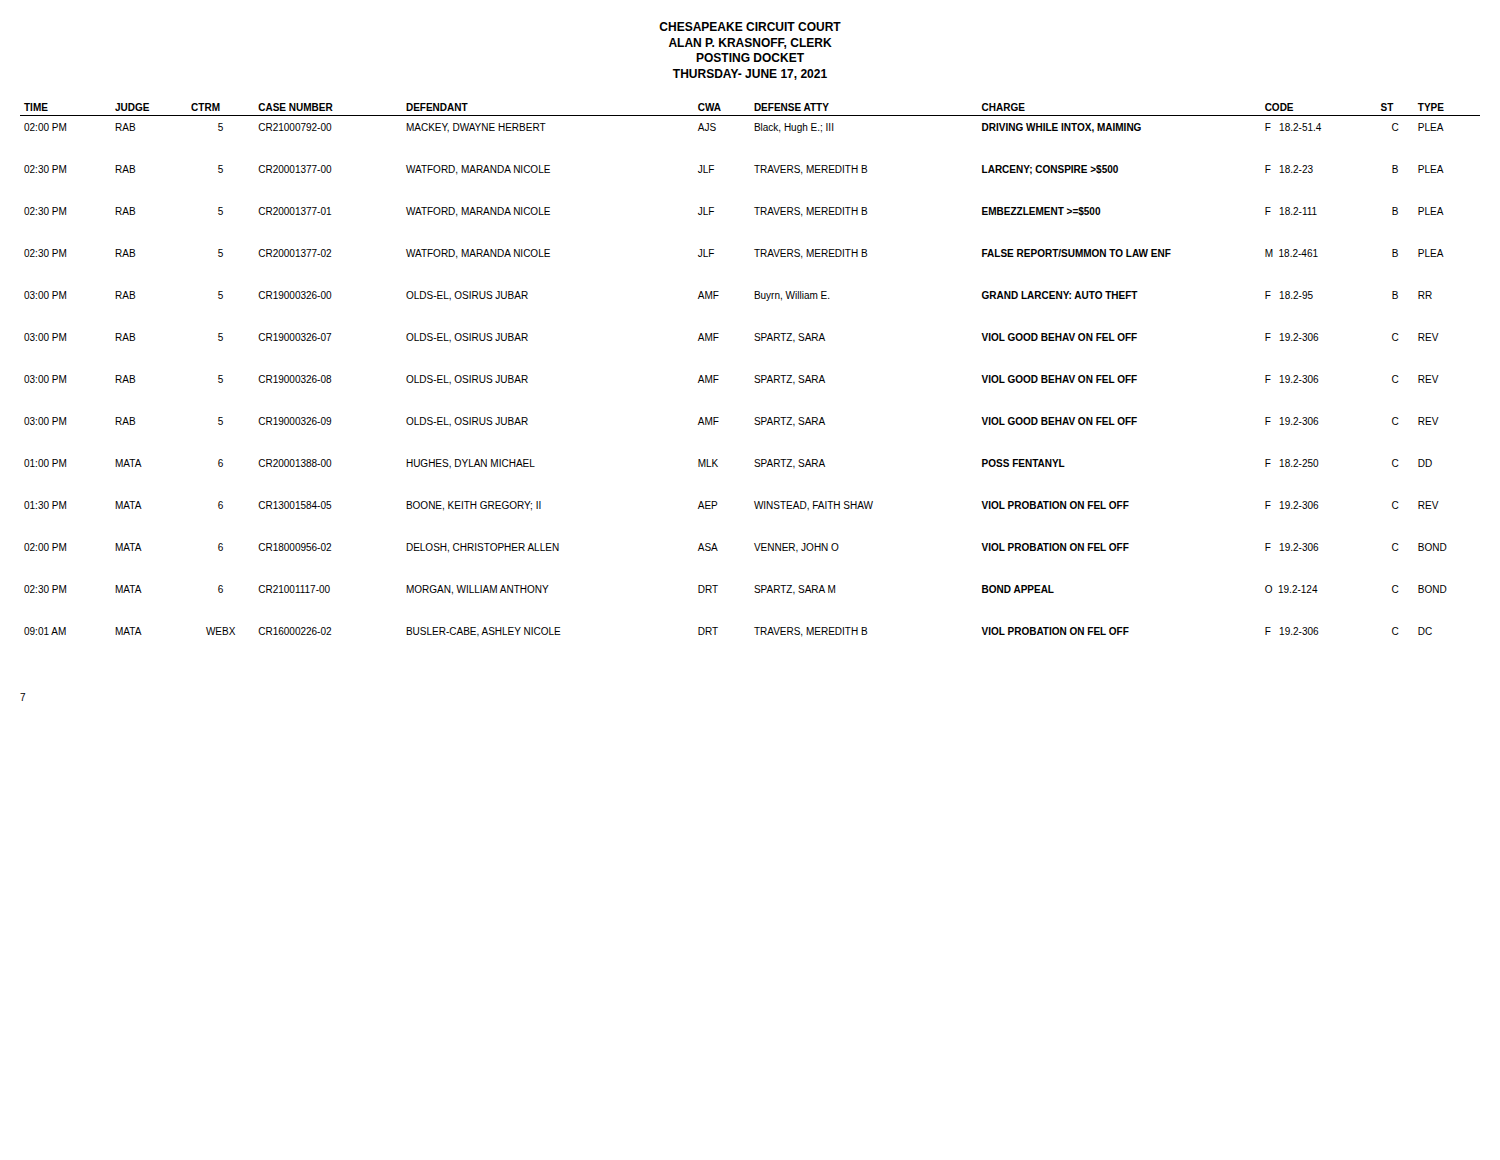CHESAPEAKE CIRCUIT COURT
ALAN P. KRASNOFF, CLERK
POSTING DOCKET
THURSDAY- JUNE 17, 2021
| TIME | JUDGE | CTRM | CASE NUMBER | DEFENDANT | CWA | DEFENSE ATTY | CHARGE | CODE | ST | TYPE |
| --- | --- | --- | --- | --- | --- | --- | --- | --- | --- | --- |
| 02:00 PM | RAB | 5 | CR21000792-00 | MACKEY, DWAYNE HERBERT | AJS | Black, Hugh E.; III | DRIVING WHILE INTOX, MAIMING | F 18.2-51.4 | C | PLEA |
| 02:30 PM | RAB | 5 | CR20001377-00 | WATFORD, MARANDA NICOLE | JLF | TRAVERS, MEREDITH B | LARCENY; CONSPIRE >$500 | F 18.2-23 | B | PLEA |
| 02:30 PM | RAB | 5 | CR20001377-01 | WATFORD, MARANDA NICOLE | JLF | TRAVERS, MEREDITH B | EMBEZZLEMENT >=$500 | F 18.2-111 | B | PLEA |
| 02:30 PM | RAB | 5 | CR20001377-02 | WATFORD, MARANDA NICOLE | JLF | TRAVERS, MEREDITH B | FALSE REPORT/SUMMON TO LAW ENF | M 18.2-461 | B | PLEA |
| 03:00 PM | RAB | 5 | CR19000326-00 | OLDS-EL, OSIRUS JUBAR | AMF | Buyrn, William E. | GRAND LARCENY: AUTO THEFT | F 18.2-95 | B | RR |
| 03:00 PM | RAB | 5 | CR19000326-07 | OLDS-EL, OSIRUS JUBAR | AMF | SPARTZ, SARA | VIOL GOOD BEHAV ON FEL OFF | F 19.2-306 | C | REV |
| 03:00 PM | RAB | 5 | CR19000326-08 | OLDS-EL, OSIRUS JUBAR | AMF | SPARTZ, SARA | VIOL GOOD BEHAV ON FEL OFF | F 19.2-306 | C | REV |
| 03:00 PM | RAB | 5 | CR19000326-09 | OLDS-EL, OSIRUS JUBAR | AMF | SPARTZ, SARA | VIOL GOOD BEHAV ON FEL OFF | F 19.2-306 | C | REV |
| 01:00 PM | MATA | 6 | CR20001388-00 | HUGHES, DYLAN MICHAEL | MLK | SPARTZ, SARA | POSS FENTANYL | F 18.2-250 | C | DD |
| 01:30 PM | MATA | 6 | CR13001584-05 | BOONE, KEITH GREGORY; II | AEP | WINSTEAD, FAITH SHAW | VIOL PROBATION ON FEL OFF | F 19.2-306 | C | REV |
| 02:00 PM | MATA | 6 | CR18000956-02 | DELOSH, CHRISTOPHER ALLEN | ASA | VENNER, JOHN O | VIOL PROBATION ON FEL OFF | F 19.2-306 | C | BOND |
| 02:30 PM | MATA | 6 | CR21001117-00 | MORGAN, WILLIAM ANTHONY | DRT | SPARTZ, SARA M | BOND APPEAL | O 19.2-124 | C | BOND |
| 09:01 AM | MATA | WEBX | CR16000226-02 | BUSLER-CABE, ASHLEY NICOLE | DRT | TRAVERS, MEREDITH B | VIOL PROBATION ON FEL OFF | F 19.2-306 | C | DC |
7